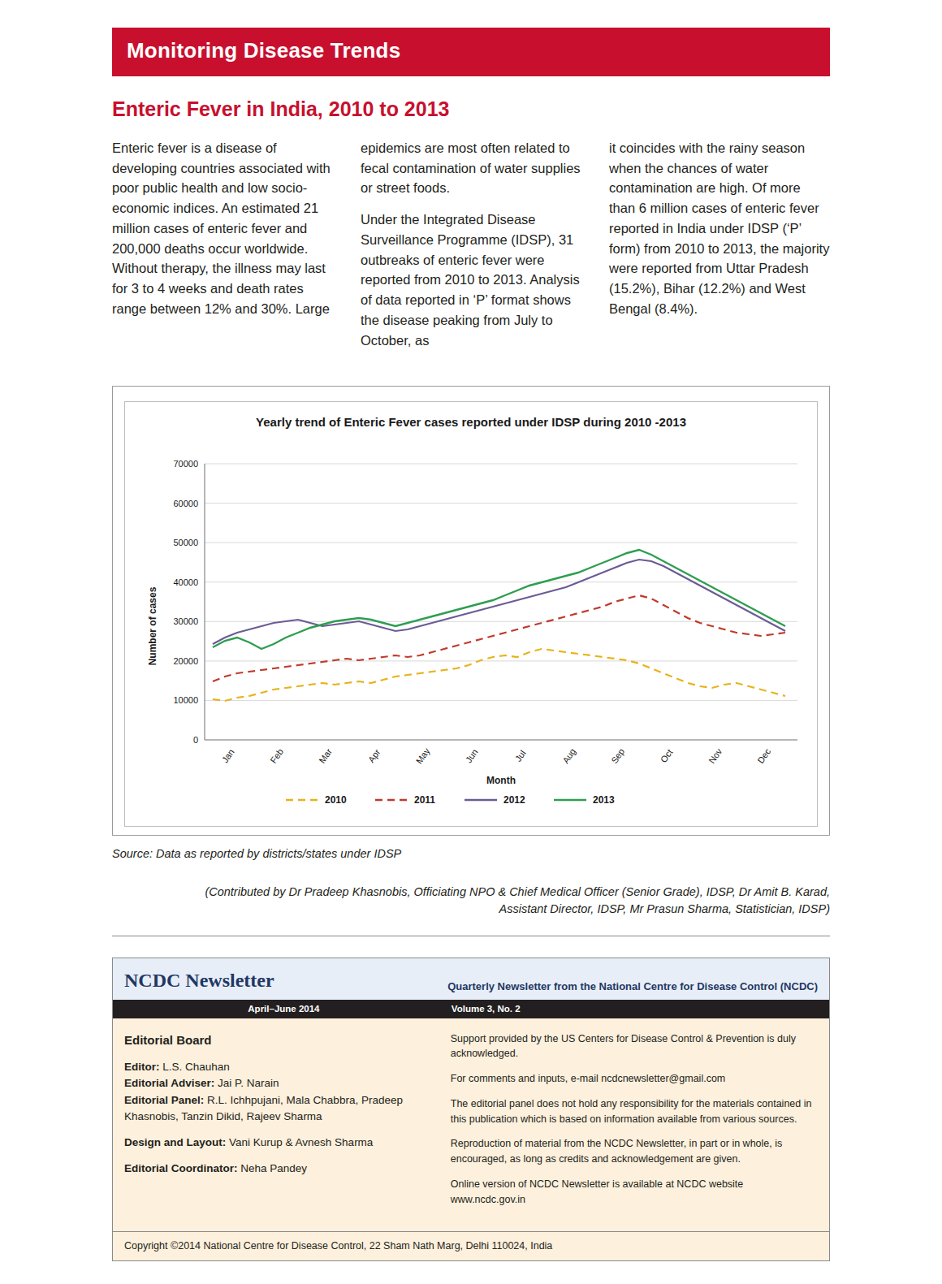Monitoring Disease Trends
Enteric Fever in India, 2010 to 2013
Enteric fever is a disease of developing countries associated with poor public health and low socio-economic indices. An estimated 21 million cases of enteric fever and 200,000 deaths occur worldwide. Without therapy, the illness may last for 3 to 4 weeks and death rates range between 12% and 30%. Large
epidemics are most often related to fecal contamination of water supplies or street foods.
Under the Integrated Disease Surveillance Programme (IDSP), 31 outbreaks of enteric fever were reported from 2010 to 2013. Analysis of data reported in ‘P’ format shows the disease peaking from July to October, as
it coincides with the rainy season when the chances of water contamination are high. Of more than 6 million cases of enteric fever reported in India under IDSP (‘P’ form) from 2010 to 2013, the majority were reported from Uttar Pradesh (15.2%), Bihar (12.2%) and West Bengal (8.4%).
Yearly trend of Enteric Fever cases reported under IDSP during 2010 -2013
70000 60000 50000 40000 30000 20000 10000 0 Number of cases Jan Feb Mar Apr May Jun Jul Aug Sep Oct Nov Dec Month 2010 2011 2012 2013
Source: Data as reported by districts/states under IDSP
(Contributed by Dr Pradeep Khasnobis, Officiating NPO & Chief Medical Officer (Senior Grade), IDSP, Dr Amit B. Karad,
Assistant Director, IDSP, Mr Prasun Sharma, Statistician, IDSP)
NCDC Newsletter
Quarterly Newsletter from the National Centre for Disease Control (NCDC)
April–June 2014
Volume 3, No. 2
Editorial Board
Editor: L.S. Chauhan
Editorial Adviser: Jai P. Narain
Editorial Panel: R.L. Ichhpujani, Mala Chabbra, Pradeep Khasnobis, Tanzin Dikid, Rajeev Sharma
Design and Layout: Vani Kurup & Avnesh Sharma
Editorial Coordinator: Neha Pandey
Support provided by the US Centers for Disease Control & Prevention is duly acknowledged.
For comments and inputs, e-mail ncdcnewsletter@gmail.com
The editorial panel does not hold any responsibility for the materials contained in this publication which is based on information available from various sources.
Reproduction of material from the NCDC Newsletter, in part or in whole, is encouraged, as long as credits and acknowledgement are given.
Online version of NCDC Newsletter is available at NCDC website www.ncdc.gov.in
Copyright ©2014 National Centre for Disease Control, 22 Sham Nath Marg, Delhi 110024, India